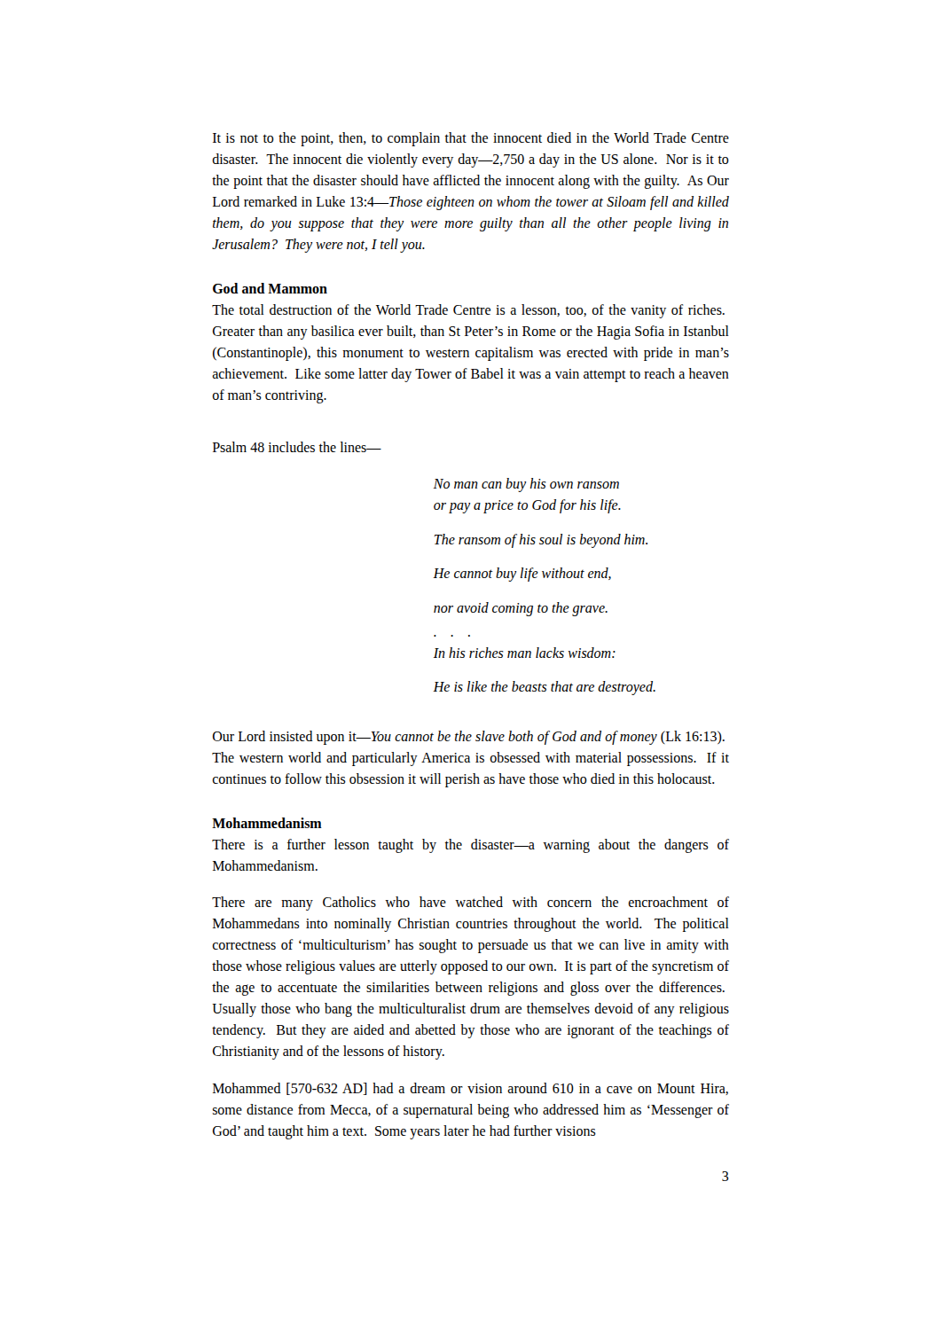It is not to the point, then, to complain that the innocent died in the World Trade Centre disaster. The innocent die violently every day—2,750 a day in the US alone. Nor is it to the point that the disaster should have afflicted the innocent along with the guilty. As Our Lord remarked in Luke 13:4—Those eighteen on whom the tower at Siloam fell and killed them, do you suppose that they were more guilty than all the other people living in Jerusalem? They were not, I tell you.
God and Mammon
The total destruction of the World Trade Centre is a lesson, too, of the vanity of riches. Greater than any basilica ever built, than St Peter’s in Rome or the Hagia Sofia in Istanbul (Constantinople), this monument to western capitalism was erected with pride in man’s achievement. Like some latter day Tower of Babel it was a vain attempt to reach a heaven of man’s contriving.
Psalm 48 includes the lines—
No man can buy his own ransom
or pay a price to God for his life.
The ransom of his soul is beyond him.
He cannot buy life without end,
nor avoid coming to the grave.
. . .
In his riches man lacks wisdom:
He is like the beasts that are destroyed.
Our Lord insisted upon it—You cannot be the slave both of God and of money (Lk 16:13). The western world and particularly America is obsessed with material possessions. If it continues to follow this obsession it will perish as have those who died in this holocaust.
Mohammedanism
There is a further lesson taught by the disaster—a warning about the dangers of Mohammedanism.
There are many Catholics who have watched with concern the encroachment of Mohammedans into nominally Christian countries throughout the world. The political correctness of ‘multiculturism’ has sought to persuade us that we can live in amity with those whose religious values are utterly opposed to our own. It is part of the syncretism of the age to accentuate the similarities between religions and gloss over the differences. Usually those who bang the multiculturalist drum are themselves devoid of any religious tendency. But they are aided and abetted by those who are ignorant of the teachings of Christianity and of the lessons of history.
Mohammed [570-632 AD] had a dream or vision around 610 in a cave on Mount Hira, some distance from Mecca, of a supernatural being who addressed him as ‘Messenger of God’ and taught him a text. Some years later he had further visions
3